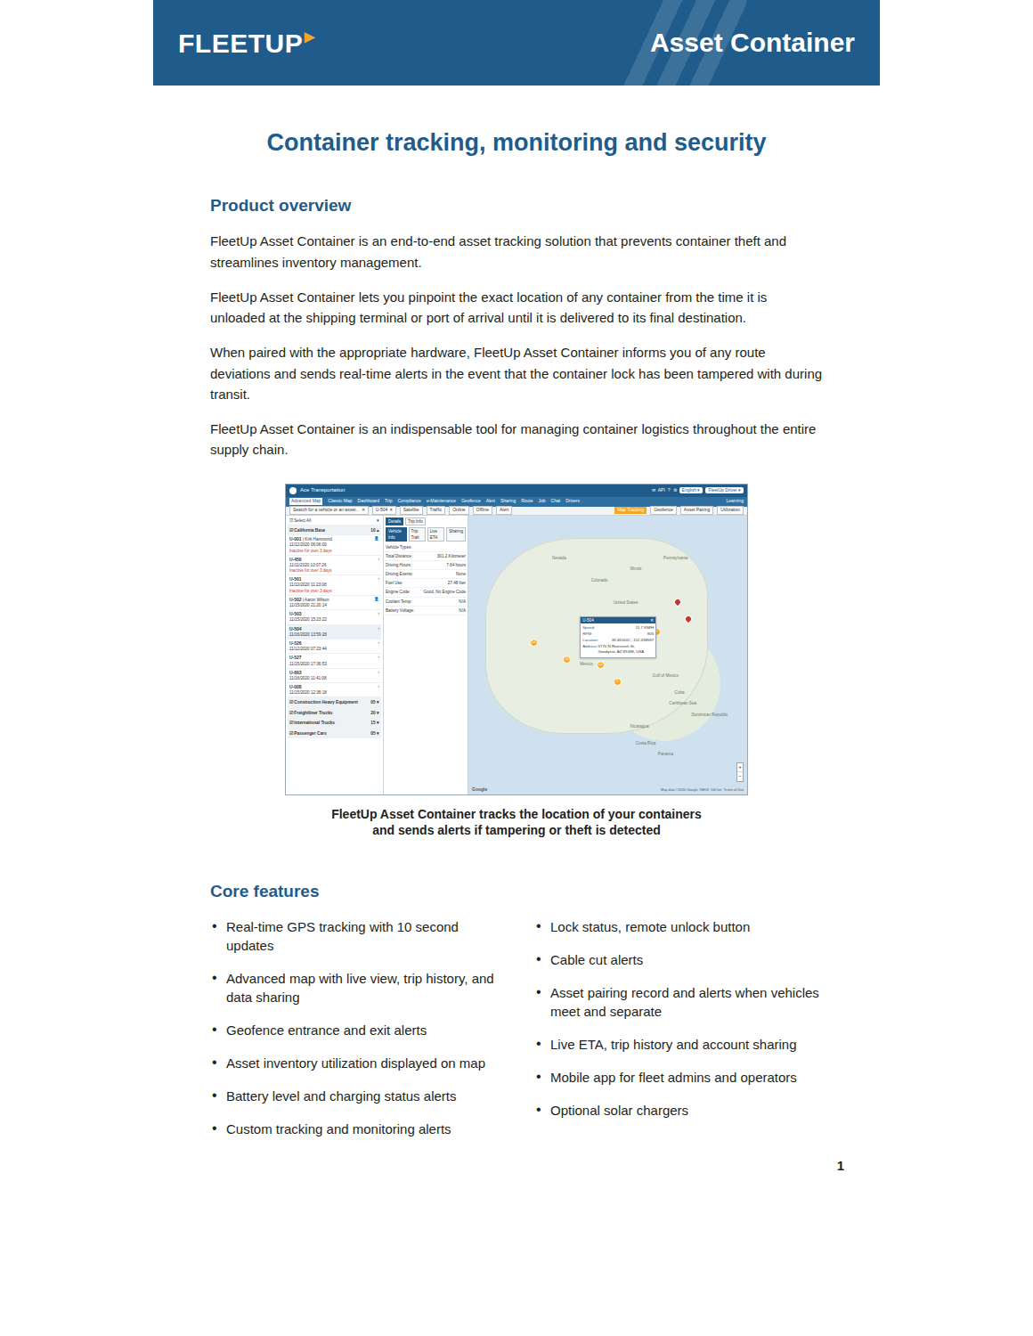FLEETUP▸
Asset Container
Container tracking, monitoring and security
Product overview
FleetUp Asset Container is an end-to-end asset tracking solution that prevents container theft and streamlines inventory management.
FleetUp Asset Container lets you pinpoint the exact location of any container from the time it is unloaded at the shipping terminal or port of arrival until it is delivered to its final destination.
When paired with the appropriate hardware, FleetUp Asset Container informs you of any route deviations and sends real-time alerts in the event that the container lock has been tampered with during transit.
FleetUp Asset Container is an indispensable tool for managing container logistics throughout the entire supply chain.
Ace Transportation
✉API?⚙ English ▾ FleetUp Driver ▾
Advanced Map Classic Map Dashboard Trip Compliance e-Maintenance Geofence Alert Sharing Route Job Chat Drivers Learning
Search for a vehicle or an asset… ✕ U-504 ✕ Satellite Traffic Online Offline Alert Map Tracking Geofence Asset Pairing Utilization
☑ Select All▾
☑ California Base 10 ▴
U-001 | Kirk Hammond
11/12/2020 06:06:00
Inactive for over 3 days👤
U-450
11/11/2020 10:07:26
Inactive for over 3 days›
U-501
11/10/2020 11:23:08
Inactive for over 3 days›
U-502 | Aaron Wilson
11/15/2020 21:20:14👤
U-503
11/15/2020 15:23:22›
U-504
11/16/2020 13:59:28›
U-526
11/12/2020 07:23:44›
U-527
11/15/2020 17:36:53›
U-663
11/16/2020 11:41:08›
U-008
11/15/2020 12:36:18›
☑ Construction Heavy Equipment 05 ▾
☑ Freightliner Trucks 20 ▾
☑ International Trucks 15 ▾
☑ Passenger Cars 05 ▾
Details Trip Info
Vehicle Info Trip Trail Live ETA Sharing
Vehicle Types:
Total Distance: 301.2 Kilometer
Driving Hours: 7.64 hours
Driving Events: None
Fuel Use: 27.48 liter
Engine Code: Good, No Engine Code
Coolant Temp: N/A
Battery Voltage: N/A
Nevada
Colorado
Illinois
Pennsylvania
United States
Dallas
Mexico
Gulf of Mexico
Cuba
Dominican Republic
Nicaragua
Costa Rica
Panama
Caribbean Sea
52
10
22
5
2
4
U-504✕
Speed: 11.7 KM/H
RPM: 905
Location: 33.461642, -112.438597
Address: 5770 N Roosevelt St, Goodyear, AZ 85338, USA
+
−
Google
Map data ©2020 Google, INEGI 500 km Terms of Use
FleetUp Asset Container tracks the location of your containers
and sends alerts if tampering or theft is detected
Core features
Real-time GPS tracking with 10 second updates
Advanced map with live view, trip history, and data sharing
Geofence entrance and exit alerts
Asset inventory utilization displayed on map
Battery level and charging status alerts
Custom tracking and monitoring alerts
Lock status, remote unlock button
Cable cut alerts
Asset pairing record and alerts when vehicles meet and separate
Live ETA, trip history and account sharing
Mobile app for fleet admins and operators
Optional solar chargers
1